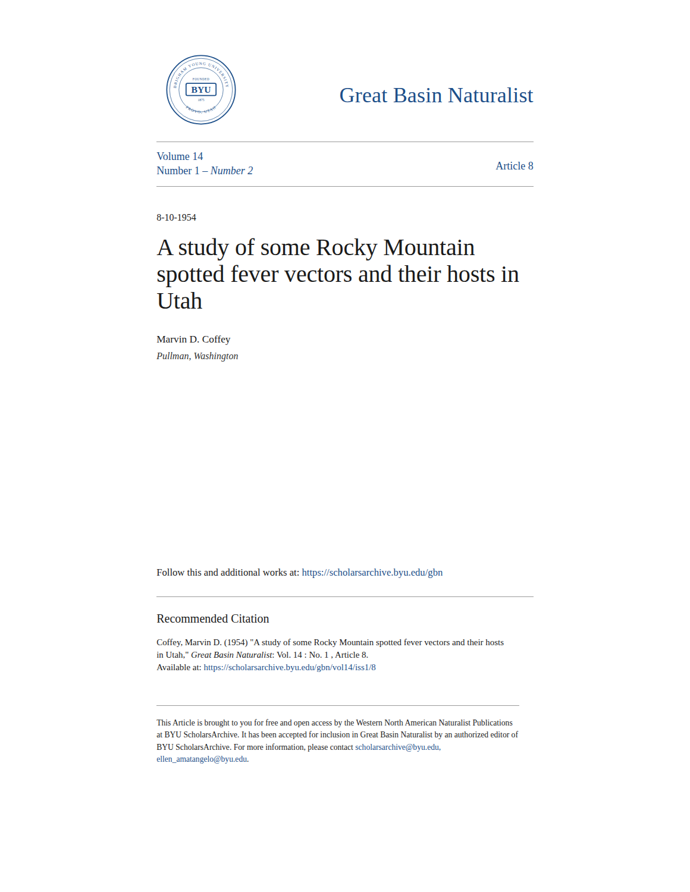BYU 1875 FOUNDED BRIGHAM YOUNG UNIVERSITY PROVO, UTAH
Great Basin Naturalist
Volume 14
Number 1 – Number 2
Article 8
8-10-1954
A study of some Rocky Mountain spotted fever vectors and their hosts in Utah
Marvin D. Coffey
Pullman, Washington
Follow this and additional works at: https://scholarsarchive.byu.edu/gbn
Recommended Citation
Coffey, Marvin D. (1954) "A study of some Rocky Mountain spotted fever vectors and their hosts in Utah," Great Basin Naturalist: Vol. 14 : No. 1 , Article 8.
Available at: https://scholarsarchive.byu.edu/gbn/vol14/iss1/8
This Article is brought to you for free and open access by the Western North American Naturalist Publications at BYU ScholarsArchive. It has been accepted for inclusion in Great Basin Naturalist by an authorized editor of BYU ScholarsArchive. For more information, please contact scholarsarchive@byu.edu, ellen_amatangelo@byu.edu.